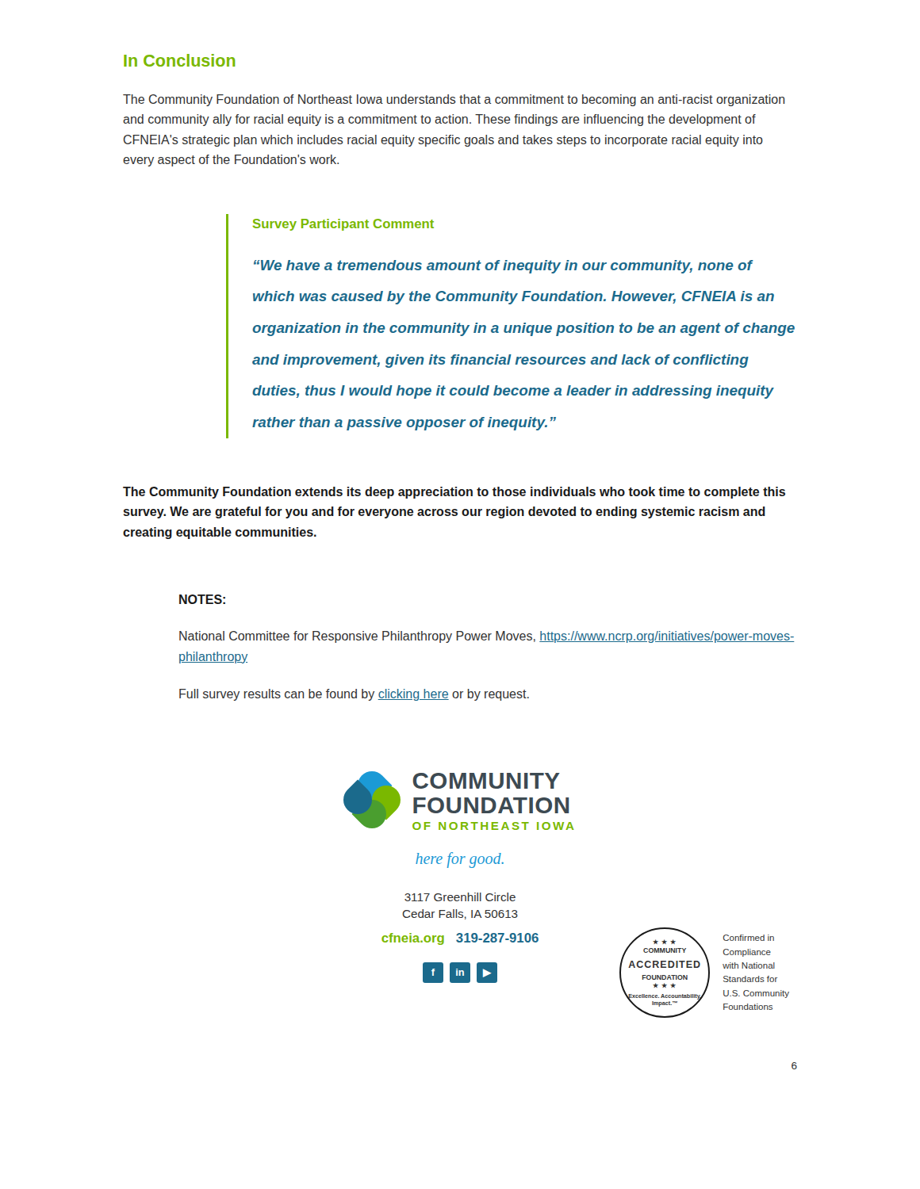In Conclusion
The Community Foundation of Northeast Iowa understands that a commitment to becoming an anti-racist organization and community ally for racial equity is a commitment to action. These findings are influencing the development of CFNEIA's strategic plan which includes racial equity specific goals and takes steps to incorporate racial equity into every aspect of the Foundation's work.
Survey Participant Comment
“We have a tremendous amount of inequity in our community, none of which was caused by the Community Foundation. However, CFNEIA is an organization in the community in a unique position to be an agent of change and improvement, given its financial resources and lack of conflicting duties, thus I would hope it could become a leader in addressing inequity rather than a passive opposer of inequity.”
The Community Foundation extends its deep appreciation to those individuals who took time to complete this survey. We are grateful for you and for everyone across our region devoted to ending systemic racism and creating equitable communities.
NOTES:
National Committee for Responsive Philanthropy Power Moves, https://www.ncrp.org/initiatives/power-moves-philanthropy
Full survey results can be found by clicking here or by request.
COMMUNITY
FOUNDATION
OF NORTHEAST IOWA
here for good.
3117 Greenhill Circle
Cedar Falls, IA 50613
cfneia.org 319-287-9106
fin▶
★ ★ ★
COMMUNITY
ACCREDITED
FOUNDATION
★ ★ ★
Excellence. Accountability. Impact.™
Confirmed in
Compliance
with National
Standards for
U.S. Community
Foundations
6